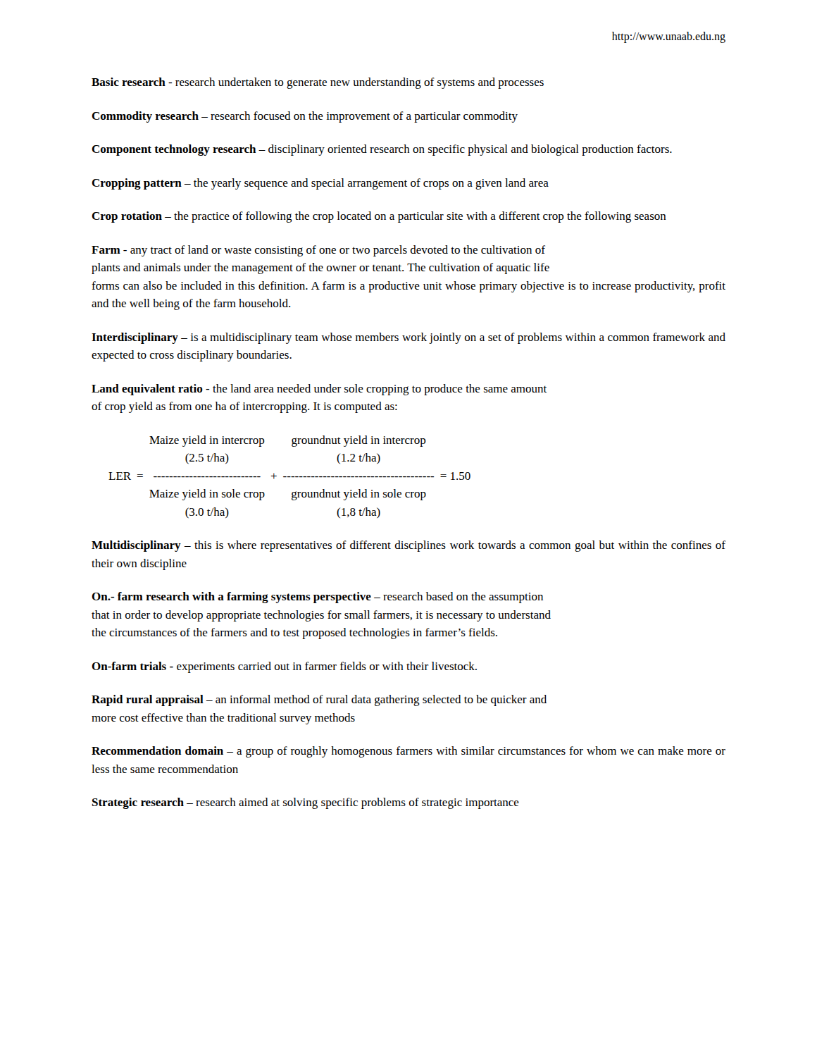http://www.unaab.edu.ng
Basic research - research undertaken to generate new understanding of systems and processes
Commodity research – research focused on the improvement of a particular commodity
Component technology research – disciplinary oriented research on specific physical and biological production factors.
Cropping pattern – the yearly sequence and special arrangement of crops on a given land area
Crop rotation – the practice of following the crop located on a particular site with a different crop the following season
Farm - any tract of land or waste consisting of one or two parcels devoted to the cultivation of
plants and animals under the management of the owner or tenant. The cultivation of aquatic life
forms can also be included in this definition. A farm is a productive unit whose primary objective is to increase productivity, profit and the well being of the farm household.
Interdisciplinary – is a multidisciplinary team whose members work jointly on a set of problems within a common framework and expected to cross disciplinary boundaries.
Land equivalent ratio - the land area needed under sole cropping to produce the same amount
of crop yield as from one ha of intercropping. It is computed as:
| | | Maize yield in intercrop (2.5 t/ha) | | groundnut yield in intercrop (1.2 t/ha) | |
| LER | = | --------------------------- | + | -------------------------------------- | = 1.50 |
| | | Maize yield in sole crop (3.0 t/ha) | | groundnut yield in sole crop (1,8 t/ha) | |
Multidisciplinary – this is where representatives of different disciplines work towards a common goal but within the confines of their own discipline
On.- farm research with a farming systems perspective – research based on the assumption
that in order to develop appropriate technologies for small farmers, it is necessary to understand
the circumstances of the farmers and to test proposed technologies in farmer’s fields.
On-farm trials - experiments carried out in farmer fields or with their livestock.
Rapid rural appraisal – an informal method of rural data gathering selected to be quicker and
more cost effective than the traditional survey methods
Recommendation domain – a group of roughly homogenous farmers with similar circumstances for whom we can make more or less the same recommendation
Strategic research – research aimed at solving specific problems of strategic importance